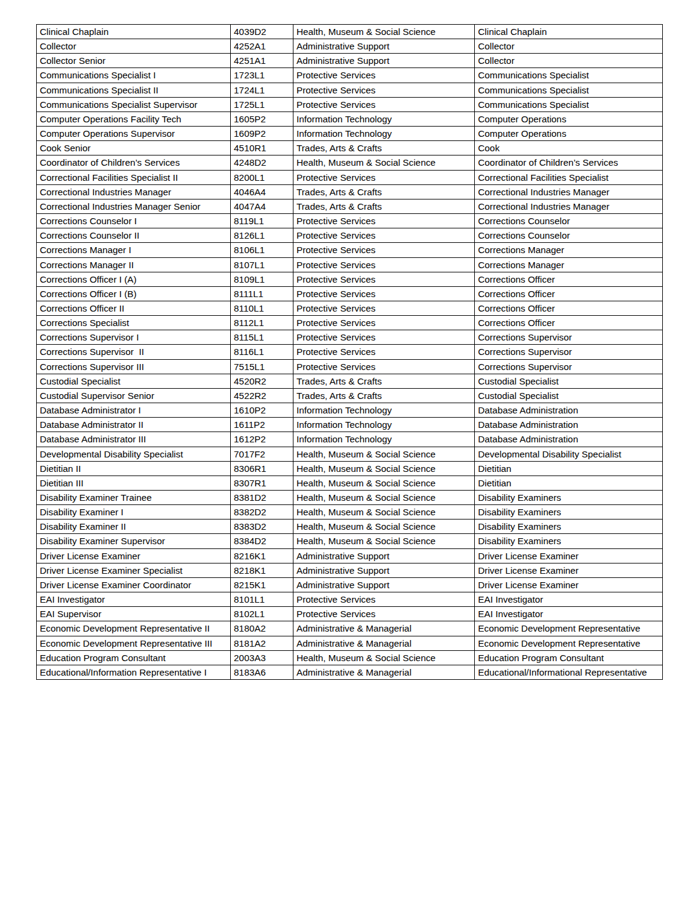| Clinical Chaplain | 4039D2 | Health, Museum & Social Science | Clinical Chaplain |
| Collector | 4252A1 | Administrative Support | Collector |
| Collector Senior | 4251A1 | Administrative Support | Collector |
| Communications Specialist I | 1723L1 | Protective Services | Communications Specialist |
| Communications Specialist II | 1724L1 | Protective Services | Communications Specialist |
| Communications Specialist Supervisor | 1725L1 | Protective Services | Communications Specialist |
| Computer Operations Facility Tech | 1605P2 | Information Technology | Computer Operations |
| Computer Operations Supervisor | 1609P2 | Information Technology | Computer Operations |
| Cook Senior | 4510R1 | Trades, Arts & Crafts | Cook |
| Coordinator of Children’s Services | 4248D2 | Health, Museum & Social Science | Coordinator of Children’s Services |
| Correctional Facilities Specialist II | 8200L1 | Protective Services | Correctional Facilities Specialist |
| Correctional Industries Manager | 4046A4 | Trades, Arts & Crafts | Correctional Industries Manager |
| Correctional Industries Manager Senior | 4047A4 | Trades, Arts & Crafts | Correctional Industries Manager |
| Corrections Counselor I | 8119L1 | Protective Services | Corrections Counselor |
| Corrections Counselor II | 8126L1 | Protective Services | Corrections Counselor |
| Corrections Manager I | 8106L1 | Protective Services | Corrections Manager |
| Corrections Manager II | 8107L1 | Protective Services | Corrections Manager |
| Corrections Officer I (A) | 8109L1 | Protective Services | Corrections Officer |
| Corrections Officer I (B) | 8111L1 | Protective Services | Corrections Officer |
| Corrections Officer II | 8110L1 | Protective Services | Corrections Officer |
| Corrections Specialist | 8112L1 | Protective Services | Corrections Officer |
| Corrections Supervisor I | 8115L1 | Protective Services | Corrections Supervisor |
| Corrections Supervisor II | 8116L1 | Protective Services | Corrections Supervisor |
| Corrections Supervisor III | 7515L1 | Protective Services | Corrections Supervisor |
| Custodial Specialist | 4520R2 | Trades, Arts & Crafts | Custodial Specialist |
| Custodial Supervisor Senior | 4522R2 | Trades, Arts & Crafts | Custodial Specialist |
| Database Administrator I | 1610P2 | Information Technology | Database Administration |
| Database Administrator II | 1611P2 | Information Technology | Database Administration |
| Database Administrator III | 1612P2 | Information Technology | Database Administration |
| Developmental Disability Specialist | 7017F2 | Health, Museum & Social Science | Developmental Disability Specialist |
| Dietitian II | 8306R1 | Health, Museum & Social Science | Dietitian |
| Dietitian III | 8307R1 | Health, Museum & Social Science | Dietitian |
| Disability Examiner Trainee | 8381D2 | Health, Museum & Social Science | Disability Examiners |
| Disability Examiner I | 8382D2 | Health, Museum & Social Science | Disability Examiners |
| Disability Examiner II | 8383D2 | Health, Museum & Social Science | Disability Examiners |
| Disability Examiner Supervisor | 8384D2 | Health, Museum & Social Science | Disability Examiners |
| Driver License Examiner | 8216K1 | Administrative Support | Driver License Examiner |
| Driver License Examiner Specialist | 8218K1 | Administrative Support | Driver License Examiner |
| Driver License Examiner Coordinator | 8215K1 | Administrative Support | Driver License Examiner |
| EAI Investigator | 8101L1 | Protective Services | EAI Investigator |
| EAI Supervisor | 8102L1 | Protective Services | EAI Investigator |
| Economic Development Representative II | 8180A2 | Administrative & Managerial | Economic Development Representative |
| Economic Development Representative III | 8181A2 | Administrative & Managerial | Economic Development Representative |
| Education Program Consultant | 2003A3 | Health, Museum & Social Science | Education Program Consultant |
| Educational/Information Representative I | 8183A6 | Administrative & Managerial | Educational/Informational Representative |